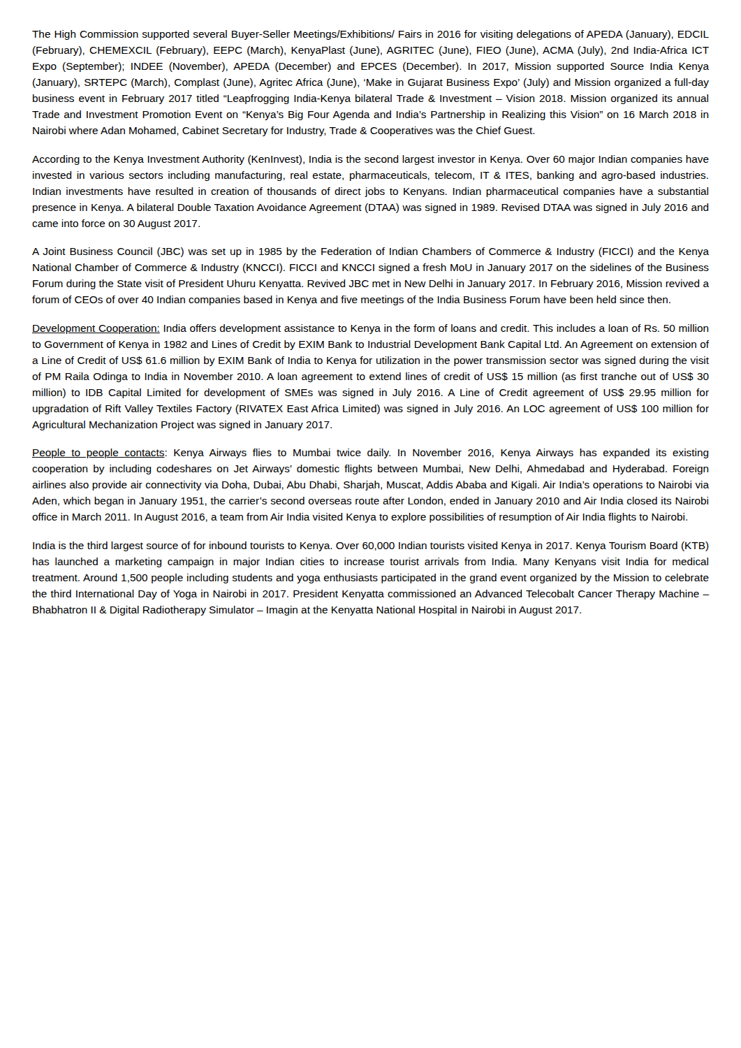The High Commission supported several Buyer-Seller Meetings/Exhibitions/ Fairs in 2016 for visiting delegations of APEDA (January), EDCIL (February), CHEMEXCIL (February), EEPC (March), KenyaPlast (June), AGRITEC (June), FIEO (June), ACMA (July), 2nd India-Africa ICT Expo (September); INDEE (November), APEDA (December) and EPCES (December). In 2017, Mission supported Source India Kenya (January), SRTEPC (March), Complast (June), Agritec Africa (June), ‘Make in Gujarat Business Expo’ (July) and Mission organized a full-day business event in February 2017 titled “Leapfrogging India-Kenya bilateral Trade & Investment – Vision 2018. Mission organized its annual Trade and Investment Promotion Event on “Kenya’s Big Four Agenda and India’s Partnership in Realizing this Vision” on 16 March 2018 in Nairobi where Adan Mohamed, Cabinet Secretary for Industry, Trade & Cooperatives was the Chief Guest.
According to the Kenya Investment Authority (KenInvest), India is the second largest investor in Kenya. Over 60 major Indian companies have invested in various sectors including manufacturing, real estate, pharmaceuticals, telecom, IT & ITES, banking and agro-based industries. Indian investments have resulted in creation of thousands of direct jobs to Kenyans. Indian pharmaceutical companies have a substantial presence in Kenya. A bilateral Double Taxation Avoidance Agreement (DTAA) was signed in 1989. Revised DTAA was signed in July 2016 and came into force on 30 August 2017.
A Joint Business Council (JBC) was set up in 1985 by the Federation of Indian Chambers of Commerce & Industry (FICCI) and the Kenya National Chamber of Commerce & Industry (KNCCI). FICCI and KNCCI signed a fresh MoU in January 2017 on the sidelines of the Business Forum during the State visit of President Uhuru Kenyatta. Revived JBC met in New Delhi in January 2017. In February 2016, Mission revived a forum of CEOs of over 40 Indian companies based in Kenya and five meetings of the India Business Forum have been held since then.
Development Cooperation: India offers development assistance to Kenya in the form of loans and credit. This includes a loan of Rs. 50 million to Government of Kenya in 1982 and Lines of Credit by EXIM Bank to Industrial Development Bank Capital Ltd. An Agreement on extension of a Line of Credit of US$ 61.6 million by EXIM Bank of India to Kenya for utilization in the power transmission sector was signed during the visit of PM Raila Odinga to India in November 2010. A loan agreement to extend lines of credit of US$ 15 million (as first tranche out of US$ 30 million) to IDB Capital Limited for development of SMEs was signed in July 2016. A Line of Credit agreement of US$ 29.95 million for upgradation of Rift Valley Textiles Factory (RIVATEX East Africa Limited) was signed in July 2016. An LOC agreement of US$ 100 million for Agricultural Mechanization Project was signed in January 2017.
People to people contacts: Kenya Airways flies to Mumbai twice daily. In November 2016, Kenya Airways has expanded its existing cooperation by including codeshares on Jet Airways’ domestic flights between Mumbai, New Delhi, Ahmedabad and Hyderabad. Foreign airlines also provide air connectivity via Doha, Dubai, Abu Dhabi, Sharjah, Muscat, Addis Ababa and Kigali. Air India’s operations to Nairobi via Aden, which began in January 1951, the carrier’s second overseas route after London, ended in January 2010 and Air India closed its Nairobi office in March 2011. In August 2016, a team from Air India visited Kenya to explore possibilities of resumption of Air India flights to Nairobi.
India is the third largest source of for inbound tourists to Kenya. Over 60,000 Indian tourists visited Kenya in 2017. Kenya Tourism Board (KTB) has launched a marketing campaign in major Indian cities to increase tourist arrivals from India. Many Kenyans visit India for medical treatment. Around 1,500 people including students and yoga enthusiasts participated in the grand event organized by the Mission to celebrate the third International Day of Yoga in Nairobi in 2017. President Kenyatta commissioned an Advanced Telecobalt Cancer Therapy Machine – Bhabhatron II & Digital Radiotherapy Simulator – Imagin at the Kenyatta National Hospital in Nairobi in August 2017.